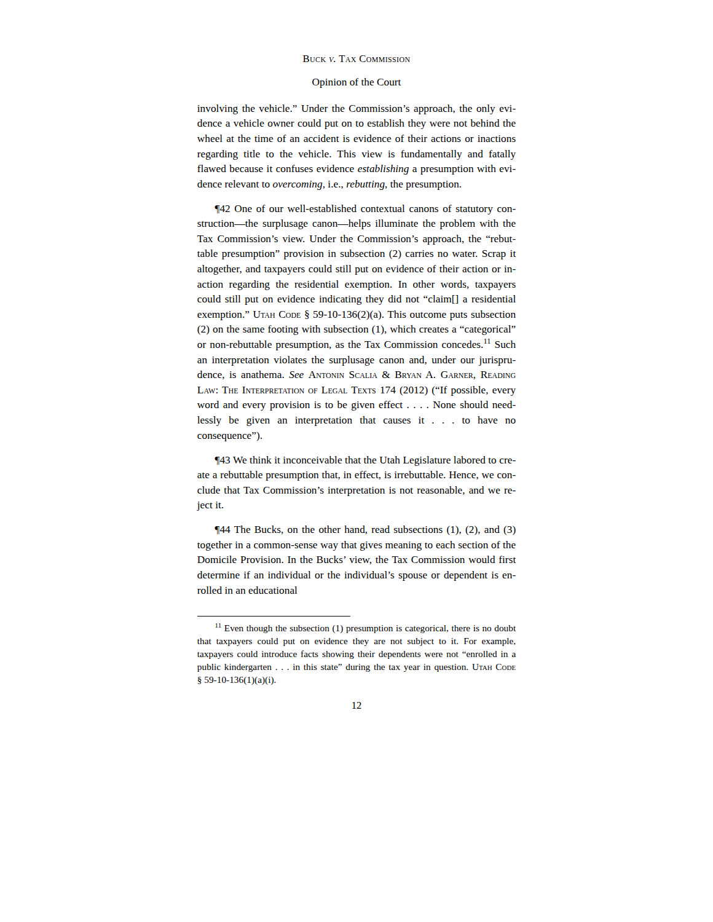Buck v. Tax Commission
Opinion of the Court
involving the vehicle.” Under the Commission’s approach, the only evidence a vehicle owner could put on to establish they were not behind the wheel at the time of an accident is evidence of their actions or inactions regarding title to the vehicle. This view is fundamentally and fatally flawed because it confuses evidence establishing a presumption with evidence relevant to overcoming, i.e., rebutting, the presumption.
¶42 One of our well-established contextual canons of statutory construction—the surplusage canon—helps illuminate the problem with the Tax Commission’s view. Under the Commission’s approach, the “rebuttable presumption” provision in subsection (2) carries no water. Scrap it altogether, and taxpayers could still put on evidence of their action or inaction regarding the residential exemption. In other words, taxpayers could still put on evidence indicating they did not “claim[] a residential exemption.” Utah Code § 59-10-136(2)(a). This outcome puts subsection (2) on the same footing with subsection (1), which creates a “categorical” or non-rebuttable presumption, as the Tax Commission concedes.11 Such an interpretation violates the surplusage canon and, under our jurisprudence, is anathema. See Antonin Scalia & Bryan A. Garner, Reading Law: The Interpretation of Legal Texts 174 (2012) (“If possible, every word and every provision is to be given effect . . . . None should needlessly be given an interpretation that causes it . . . to have no consequence”).
¶43 We think it inconceivable that the Utah Legislature labored to create a rebuttable presumption that, in effect, is irrebuttable. Hence, we conclude that Tax Commission’s interpretation is not reasonable, and we reject it.
¶44 The Bucks, on the other hand, read subsections (1), (2), and (3) together in a common-sense way that gives meaning to each section of the Domicile Provision. In the Bucks’ view, the Tax Commission would first determine if an individual or the individual’s spouse or dependent is enrolled in an educational
11 Even though the subsection (1) presumption is categorical, there is no doubt that taxpayers could put on evidence they are not subject to it. For example, taxpayers could introduce facts showing their dependents were not “enrolled in a public kindergarten . . . in this state” during the tax year in question. Utah Code § 59-10-136(1)(a)(i).
12